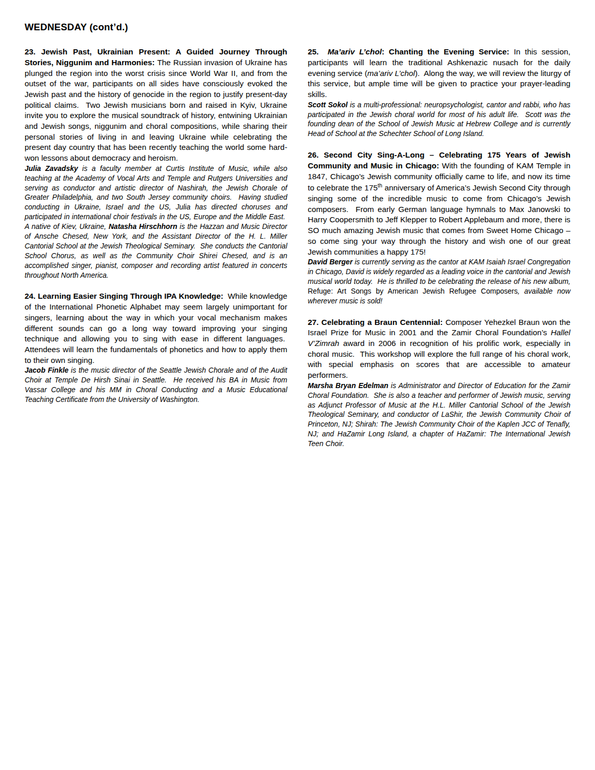WEDNESDAY (cont’d.)
23. Jewish Past, Ukrainian Present: A Guided Journey Through Stories, Niggunim and Harmonies: The Russian invasion of Ukraine has plunged the region into the worst crisis since World War II, and from the outset of the war, participants on all sides have consciously evoked the Jewish past and the history of genocide in the region to justify present-day political claims. Two Jewish musicians born and raised in Kyiv, Ukraine invite you to explore the musical soundtrack of history, entwining Ukrainian and Jewish songs, niggunim and choral compositions, while sharing their personal stories of living in and leaving Ukraine while celebrating the present day country that has been recently teaching the world some hard-won lessons about democracy and heroism.
Julia Zavadsky is a faculty member at Curtis Institute of Music, while also teaching at the Academy of Vocal Arts and Temple and Rutgers Universities and serving as conductor and artistic director of Nashirah, the Jewish Chorale of Greater Philadelphia, and two South Jersey community choirs. Having studied conducting in Ukraine, Israel and the US, Julia has directed choruses and participated in international choir festivals in the US, Europe and the Middle East. A native of Kiev, Ukraine, Natasha Hirschhorn is the Hazzan and Music Director of Ansche Chesed, New York, and the Assistant Director of the H. L. Miller Cantorial School at the Jewish Theological Seminary. She conducts the Cantorial School Chorus, as well as the Community Choir Shirei Chesed, and is an accomplished singer, pianist, composer and recording artist featured in concerts throughout North America.
24. Learning Easier Singing Through IPA Knowledge: While knowledge of the International Phonetic Alphabet may seem largely unimportant for singers, learning about the way in which your vocal mechanism makes different sounds can go a long way toward improving your singing technique and allowing you to sing with ease in different languages. Attendees will learn the fundamentals of phonetics and how to apply them to their own singing.
Jacob Finkle is the music director of the Seattle Jewish Chorale and of the Audit Choir at Temple De Hirsh Sinai in Seattle. He received his BA in Music from Vassar College and his MM in Choral Conducting and a Music Educational Teaching Certificate from the University of Washington.
25. Ma’ariv L’chol: Chanting the Evening Service: In this session, participants will learn the traditional Ashkenazic nusach for the daily evening service (ma’ariv L’chol). Along the way, we will review the liturgy of this service, but ample time will be given to practice your prayer-leading skills.
Scott Sokol is a multi-professional: neuropsychologist, cantor and rabbi, who has participated in the Jewish choral world for most of his adult life. Scott was the founding dean of the School of Jewish Music at Hebrew College and is currently Head of School at the Schechter School of Long Island.
26. Second City Sing-A-Long – Celebrating 175 Years of Jewish Community and Music in Chicago: With the founding of KAM Temple in 1847, Chicago’s Jewish community officially came to life, and now its time to celebrate the 175th anniversary of America’s Jewish Second City through singing some of the incredible music to come from Chicago’s Jewish composers. From early German language hymnals to Max Janowski to Harry Coopersmith to Jeff Klepper to Robert Applebaum and more, there is SO much amazing Jewish music that comes from Sweet Home Chicago – so come sing your way through the history and wish one of our great Jewish communities a happy 175!
David Berger is currently serving as the cantor at KAM Isaiah Israel Congregation in Chicago, David is widely regarded as a leading voice in the cantorial and Jewish musical world today. He is thrilled to be celebrating the release of his new album, Refuge: Art Songs by American Jewish Refugee Composers, available now wherever music is sold!
27. Celebrating a Braun Centennial: Composer Yehezkel Braun won the Israel Prize for Music in 2001 and the Zamir Choral Foundation’s Hallel V’Zimrah award in 2006 in recognition of his prolific work, especially in choral music. This workshop will explore the full range of his choral work, with special emphasis on scores that are accessible to amateur performers.
Marsha Bryan Edelman is Administrator and Director of Education for the Zamir Choral Foundation. She is also a teacher and performer of Jewish music, serving as Adjunct Professor of Music at the H.L. Miller Cantorial School of the Jewish Theological Seminary, and conductor of LaShir, the Jewish Community Choir of Princeton, NJ; Shirah: The Jewish Community Choir of the Kaplen JCC of Tenafly, NJ; and HaZamir Long Island, a chapter of HaZamir: The International Jewish Teen Choir.